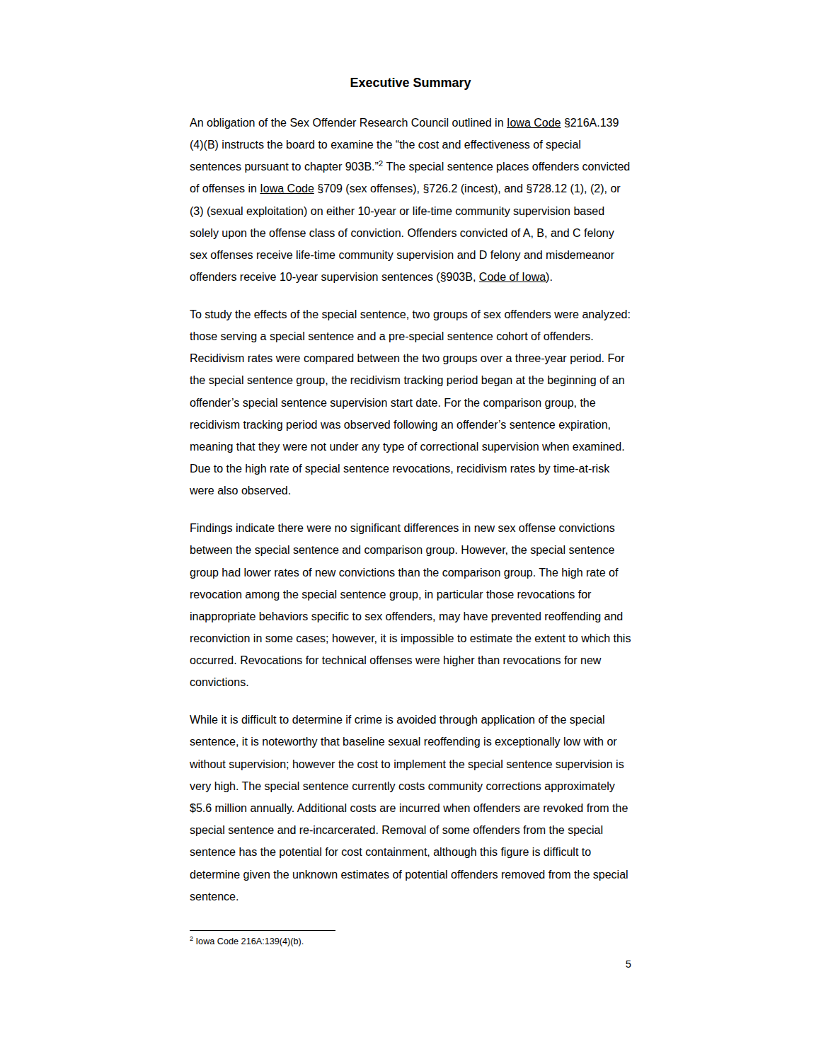Executive Summary
An obligation of the Sex Offender Research Council outlined in Iowa Code §216A.139 (4)(B) instructs the board to examine the “the cost and effectiveness of special sentences pursuant to chapter 903B.”2 The special sentence places offenders convicted of offenses in Iowa Code §709 (sex offenses), §726.2 (incest), and §728.12 (1), (2), or (3) (sexual exploitation) on either 10-year or life-time community supervision based solely upon the offense class of conviction. Offenders convicted of A, B, and C felony sex offenses receive life-time community supervision and D felony and misdemeanor offenders receive 10-year supervision sentences (§903B, Code of Iowa).
To study the effects of the special sentence, two groups of sex offenders were analyzed: those serving a special sentence and a pre-special sentence cohort of offenders. Recidivism rates were compared between the two groups over a three-year period. For the special sentence group, the recidivism tracking period began at the beginning of an offender’s special sentence supervision start date. For the comparison group, the recidivism tracking period was observed following an offender’s sentence expiration, meaning that they were not under any type of correctional supervision when examined. Due to the high rate of special sentence revocations, recidivism rates by time-at-risk were also observed.
Findings indicate there were no significant differences in new sex offense convictions between the special sentence and comparison group. However, the special sentence group had lower rates of new convictions than the comparison group. The high rate of revocation among the special sentence group, in particular those revocations for inappropriate behaviors specific to sex offenders, may have prevented reoffending and reconviction in some cases; however, it is impossible to estimate the extent to which this occurred. Revocations for technical offenses were higher than revocations for new convictions.
While it is difficult to determine if crime is avoided through application of the special sentence, it is noteworthy that baseline sexual reoffending is exceptionally low with or without supervision; however the cost to implement the special sentence supervision is very high. The special sentence currently costs community corrections approximately $5.6 million annually. Additional costs are incurred when offenders are revoked from the special sentence and re-incarcerated. Removal of some offenders from the special sentence has the potential for cost containment, although this figure is difficult to determine given the unknown estimates of potential offenders removed from the special sentence.
2 Iowa Code 216A:139(4)(b).
5